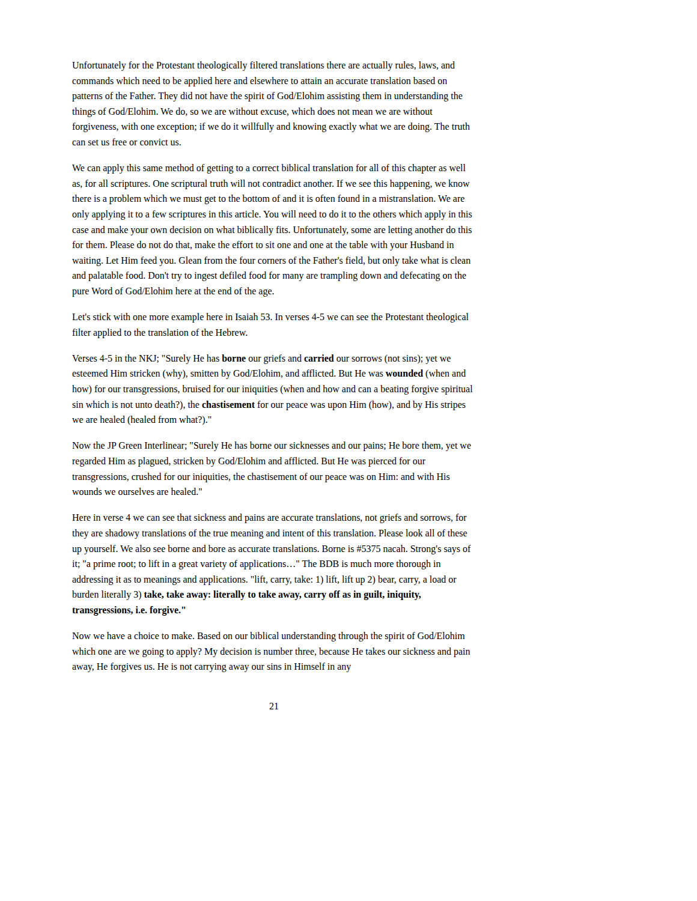Unfortunately for the Protestant theologically filtered translations there are actually rules, laws, and commands which need to be applied here and elsewhere to attain an accurate translation based on patterns of the Father. They did not have the spirit of God/Elohim assisting them in understanding the things of God/Elohim. We do, so we are without excuse, which does not mean we are without forgiveness, with one exception; if we do it willfully and knowing exactly what we are doing. The truth can set us free or convict us.
We can apply this same method of getting to a correct biblical translation for all of this chapter as well as, for all scriptures. One scriptural truth will not contradict another. If we see this happening, we know there is a problem which we must get to the bottom of and it is often found in a mistranslation. We are only applying it to a few scriptures in this article. You will need to do it to the others which apply in this case and make your own decision on what biblically fits. Unfortunately, some are letting another do this for them. Please do not do that, make the effort to sit one and one at the table with your Husband in waiting. Let Him feed you. Glean from the four corners of the Father's field, but only take what is clean and palatable food. Don't try to ingest defiled food for many are trampling down and defecating on the pure Word of God/Elohim here at the end of the age.
Let's stick with one more example here in Isaiah 53. In verses 4-5 we can see the Protestant theological filter applied to the translation of the Hebrew.
Verses 4-5 in the NKJ; "Surely He has borne our griefs and carried our sorrows (not sins); yet we esteemed Him stricken (why), smitten by God/Elohim, and afflicted. But He was wounded (when and how) for our transgressions, bruised for our iniquities (when and how and can a beating forgive spiritual sin which is not unto death?), the chastisement for our peace was upon Him (how), and by His stripes we are healed (healed from what?)."
Now the JP Green Interlinear; "Surely He has borne our sicknesses and our pains; He bore them, yet we regarded Him as plagued, stricken by God/Elohim and afflicted. But He was pierced for our transgressions, crushed for our iniquities, the chastisement of our peace was on Him: and with His wounds we ourselves are healed."
Here in verse 4 we can see that sickness and pains are accurate translations, not griefs and sorrows, for they are shadowy translations of the true meaning and intent of this translation. Please look all of these up yourself. We also see borne and bore as accurate translations. Borne is #5375 nacah. Strong's says of it; "a prime root; to lift in a great variety of applications…" The BDB is much more thorough in addressing it as to meanings and applications. "lift, carry, take: 1) lift, lift up 2) bear, carry, a load or burden literally 3) take, take away: literally to take away, carry off as in guilt, iniquity, transgressions, i.e. forgive."
Now we have a choice to make. Based on our biblical understanding through the spirit of God/Elohim which one are we going to apply? My decision is number three, because He takes our sickness and pain away, He forgives us. He is not carrying away our sins in Himself in any
21